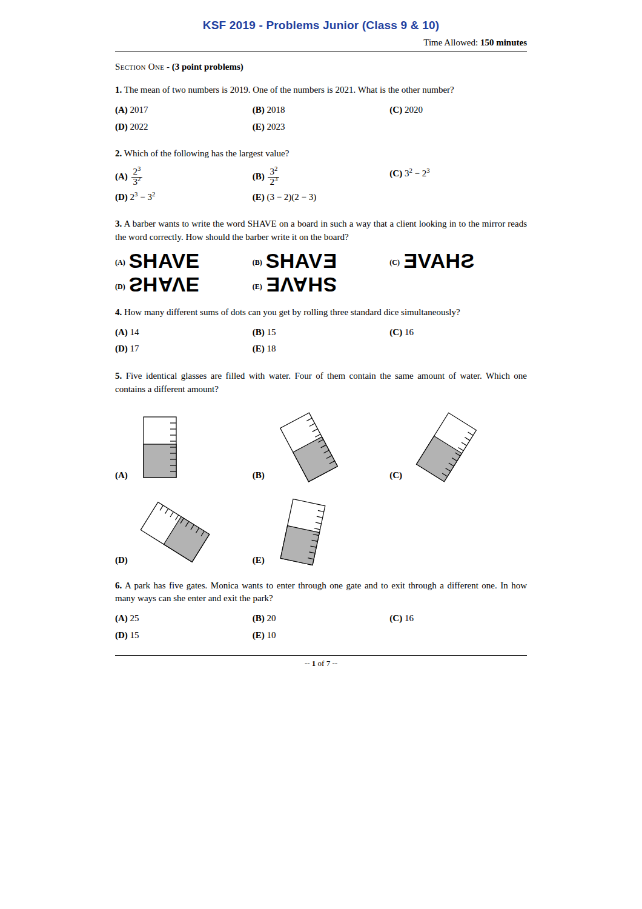KSF 2019 - Problems Junior (Class 9 & 10)
Time Allowed: 150 minutes
Section One - (3 point problems)
1. The mean of two numbers is 2019. One of the numbers is 2021. What is the other number?
| (A) 2017 | (B) 2018 | (C) 2020 |
| (D) 2022 | (E) 2023 | |
2. Which of the following has the largest value?
| (A) 2 3 3 2 | (B) 3 2 2 3 | (C) 3 2 − 2 3 |
| (D) 2 3 − 3 2 | (E) (3 − 2)(2 − 3) | |
3. A barber wants to write the word SHAVE on a board in such a way that a client looking in to the mirror reads the word correctly. How should the barber write it on the board?
(A) SHAVE
(B) SHAVE
(C) SHAVE
(D) SHAVE
(E) SHAVE
4. How many different sums of dots can you get by rolling three standard dice simultaneously?
| (A) 14 | (B) 15 | (C) 16 |
| (D) 17 | (E) 18 | |
5. Five identical glasses are filled with water. Four of them contain the same amount of water. Which one contains a different amount?
(A)
(B)
(C)
(D)
(E)
6. A park has five gates. Monica wants to enter through one gate and to exit through a different one. In how many ways can she enter and exit the park?
| (A) 25 | (B) 20 | (C) 16 |
| (D) 15 | (E) 10 | |
-- 1 of 7 --